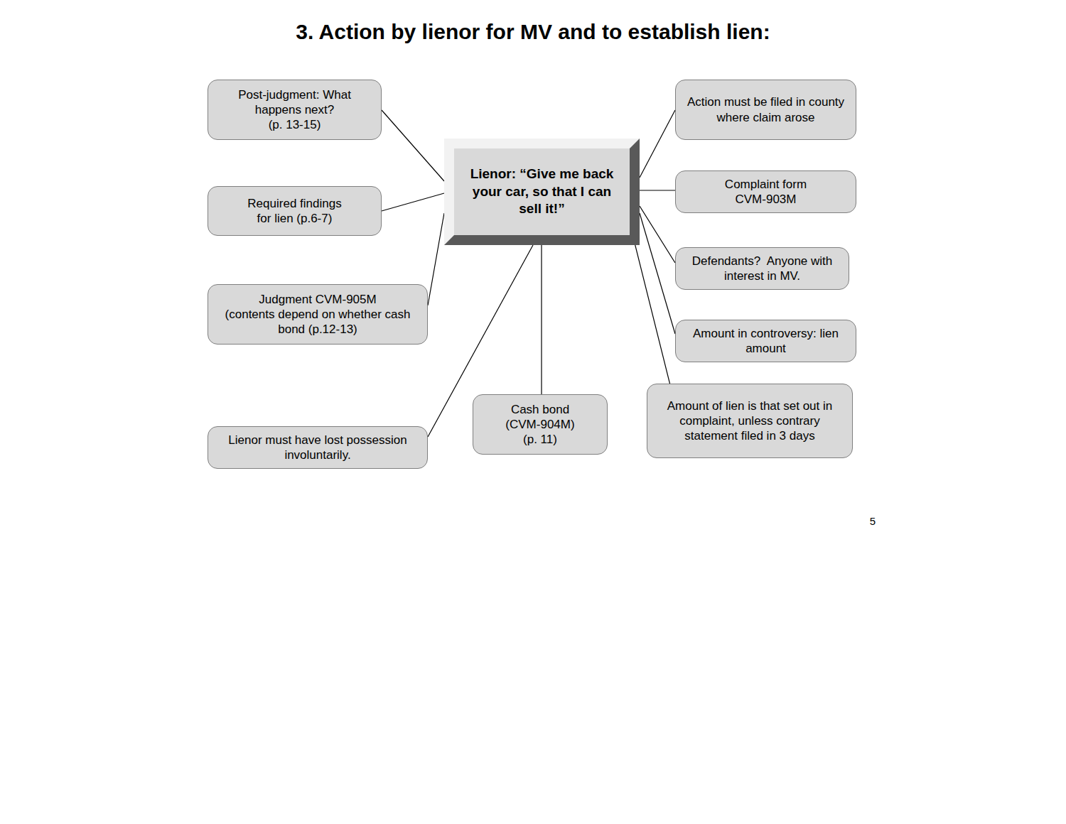3. Action by lienor for MV and to establish lien:
Lienor: “Give me back your car, so that I can sell it!”
Post-judgment: What happens next?
(p. 13-15)
Required findings
for lien (p.6-7)
Judgment CVM-905M
(contents depend on whether cash bond (p.12-13)
Lienor must have lost possession involuntarily.
Action must be filed in county where claim arose
Complaint form
CVM-903M
Defendants? Anyone with interest in MV.
Amount in controversy: lien amount
Amount of lien is that set out in complaint, unless contrary statement filed in 3 days
Cash bond
(CVM-904M)
(p. 11)
5